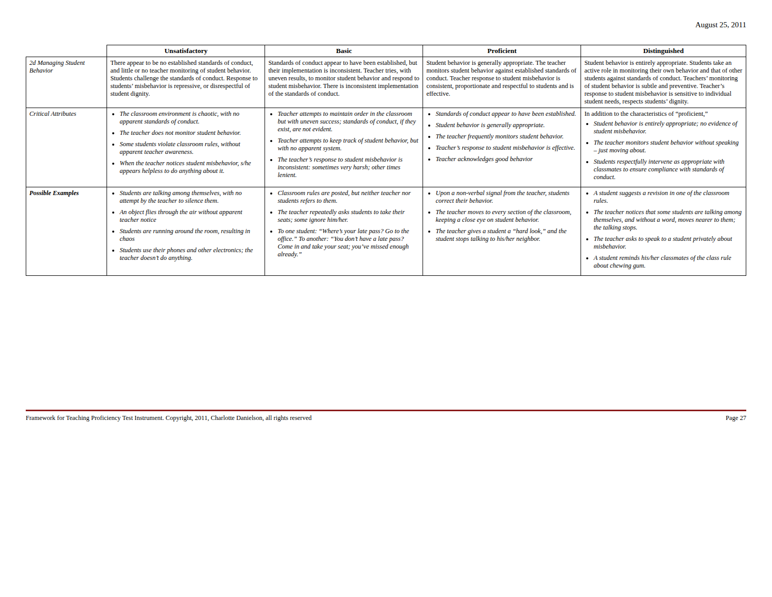August 25, 2011
| | Unsatisfactory | Basic | Proficient | Distinguished |
| --- | --- | --- | --- | --- |
| 2d Managing Student Behavior | There appear to be no established standards of conduct, and little or no teacher monitoring of student behavior. Students challenge the standards of conduct. Response to students’ misbehavior is repressive, or disrespectful of student dignity. | Standards of conduct appear to have been established, but their implementation is inconsistent. Teacher tries, with uneven results, to monitor student behavior and respond to student misbehavior. There is inconsistent implementation of the standards of conduct. | Student behavior is generally appropriate. The teacher monitors student behavior against established standards of conduct. Teacher response to student misbehavior is consistent, proportionate and respectful to students and is effective. | Student behavior is entirely appropriate. Students take an active role in monitoring their own behavior and that of other students against standards of conduct. Teachers’ monitoring of student behavior is subtle and preventive. Teacher’s response to student misbehavior is sensitive to individual student needs, respects students’ dignity. |
| Critical Attributes | The classroom environment is chaotic, with no apparent standards of conduct. The teacher does not monitor student behavior. Some students violate classroom rules, without apparent teacher awareness. When the teacher notices student misbehavior, s/he appears helpless to do anything about it. | Teacher attempts to maintain order in the classroom but with uneven success; standards of conduct, if they exist, are not evident. Teacher attempts to keep track of student behavior, but with no apparent system. The teacher’s response to student misbehavior is inconsistent: sometimes very harsh; other times lenient. | Standards of conduct appear to have been established. Student behavior is generally appropriate. The teacher frequently monitors student behavior. Teacher’s response to student misbehavior is effective. Teacher acknowledges good behavior | In addition to the characteristics of “proficient,” Student behavior is entirely appropriate; no evidence of student misbehavior. The teacher monitors student behavior without speaking – just moving about. Students respectfully intervene as appropriate with classmates to ensure compliance with standards of conduct. |
| Possible Examples | Students are talking among themselves, with no attempt by the teacher to silence them. An object flies through the air without apparent teacher notice Students are running around the room, resulting in chaos Students use their phones and other electronics; the teacher doesn’t do anything. | Classroom rules are posted, but neither teacher nor students refers to them. The teacher repeatedly asks students to take their seats; some ignore him/her. To one student: “Where’s your late pass? Go to the office.” To another: “You don’t have a late pass? Come in and take your seat; you’ve missed enough already.” | Upon a non-verbal signal from the teacher, students correct their behavior. The teacher moves to every section of the classroom, keeping a close eye on student behavior. The teacher gives a student a “hard look,” and the student stops talking to his/her neighbor. | A student suggests a revision in one of the classroom rules. The teacher notices that some students are talking among themselves, and without a word, moves nearer to them; the talking stops. The teacher asks to speak to a student privately about misbehavior. A student reminds his/her classmates of the class rule about chewing gum. |
Framework for Teaching Proficiency Test Instrument. Copyright, 2011, Charlotte Danielson, all rights reserved
Page 27